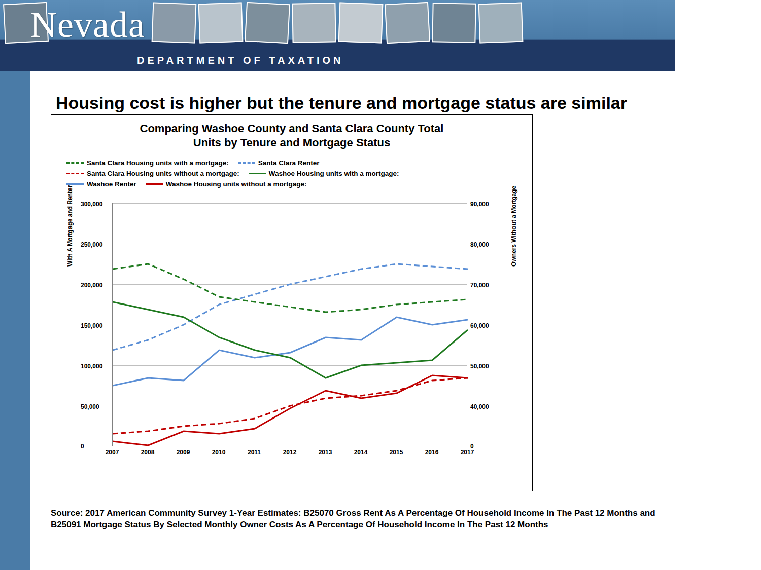Nevada
DEPARTMENT OF TAXATION
Housing cost is higher but the tenure and mortgage status are similar
Comparing Washoe County and Santa Clara County Total
Units by Tenure and Mortgage Status
Santa Clara Housing units with a mortgage:
Santa Clara Renter
Santa Clara Housing units without a mortgage:
Washoe Housing units with a mortgage:
Washoe Renter
Washoe Housing units without a mortgage:
With A Mortgage and Renter
Owners Without a Mortgage
300,000
250,000
200,000
150,000
100,000
50,000
0
90,000
80,000
70,000
60,000
50,000
40,000
0
2007 2008 2009 2010 2011 2012 2013 2014 2015 2016 2017
Source: 2017 American Community Survey 1-Year Estimates: B25070 Gross Rent As A Percentage Of Household Income In The Past 12 Months and B25091 Mortgage Status By Selected Monthly Owner Costs As A Percentage Of Household Income In The Past 12 Months